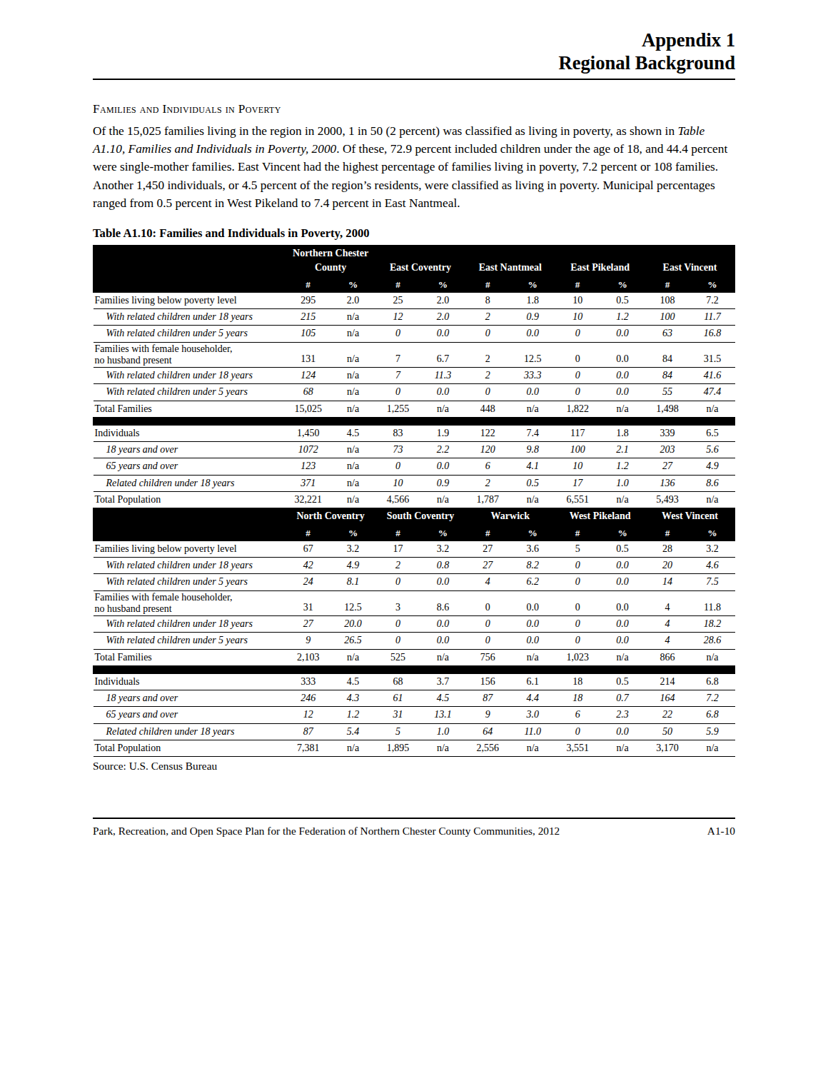Appendix 1 Regional Background
Families and Individuals in Poverty
Of the 15,025 families living in the region in 2000, 1 in 50 (2 percent) was classified as living in poverty, as shown in Table A1.10, Families and Individuals in Poverty, 2000. Of these, 72.9 percent included children under the age of 18, and 44.4 percent were single-mother families. East Vincent had the highest percentage of families living in poverty, 7.2 percent or 108 families. Another 1,450 individuals, or 4.5 percent of the region’s residents, were classified as living in poverty. Municipal percentages ranged from 0.5 percent in West Pikeland to 7.4 percent in East Nantmeal.
Table A1.10: Families and Individuals in Poverty, 2000
| | Northern Chester County | East Coventry | East Nantmeal | East Pikeland | East Vincent |
| --- | --- | --- | --- | --- | --- |
| | # | % | # | % | # | % | # | % | # | % |
| Families living below poverty level | 295 | 2.0 | 25 | 2.0 | 8 | 1.8 | 10 | 0.5 | 108 | 7.2 |
| With related children under 18 years | 215 | n/a | 12 | 2.0 | 2 | 0.9 | 10 | 1.2 | 100 | 11.7 |
| With related children under 5 years | 105 | n/a | 0 | 0.0 | 0 | 0.0 | 0 | 0.0 | 63 | 16.8 |
| Families with female householder, no husband present | 131 | n/a | 7 | 6.7 | 2 | 12.5 | 0 | 0.0 | 84 | 31.5 |
| With related children under 18 years | 124 | n/a | 7 | 11.3 | 2 | 33.3 | 0 | 0.0 | 84 | 41.6 |
| With related children under 5 years | 68 | n/a | 0 | 0.0 | 0 | 0.0 | 0 | 0.0 | 55 | 47.4 |
| Total Families | 15,025 | n/a | 1,255 | n/a | 448 | n/a | 1,822 | n/a | 1,498 | n/a |
| Individuals | 1,450 | 4.5 | 83 | 1.9 | 122 | 7.4 | 117 | 1.8 | 339 | 6.5 |
| 18 years and over | 1072 | n/a | 73 | 2.2 | 120 | 9.8 | 100 | 2.1 | 203 | 5.6 |
| 65 years and over | 123 | n/a | 0 | 0.0 | 6 | 4.1 | 10 | 1.2 | 27 | 4.9 |
| Related children under 18 years | 371 | n/a | 10 | 0.9 | 2 | 0.5 | 17 | 1.0 | 136 | 8.6 |
| Total Population | 32,221 | n/a | 4,566 | n/a | 1,787 | n/a | 6,551 | n/a | 5,493 | n/a |
| | North Coventry | South Coventry | Warwick | West Pikeland | West Vincent |
| | # | % | # | % | # | % | # | % | # | % |
| Families living below poverty level | 67 | 3.2 | 17 | 3.2 | 27 | 3.6 | 5 | 0.5 | 28 | 3.2 |
| With related children under 18 years | 42 | 4.9 | 2 | 0.8 | 27 | 8.2 | 0 | 0.0 | 20 | 4.6 |
| With related children under 5 years | 24 | 8.1 | 0 | 0.0 | 4 | 6.2 | 0 | 0.0 | 14 | 7.5 |
| Families with female householder, no husband present | 31 | 12.5 | 3 | 8.6 | 0 | 0.0 | 0 | 0.0 | 4 | 11.8 |
| With related children under 18 years | 27 | 20.0 | 0 | 0.0 | 0 | 0.0 | 0 | 0.0 | 4 | 18.2 |
| With related children under 5 years | 9 | 26.5 | 0 | 0.0 | 0 | 0.0 | 0 | 0.0 | 4 | 28.6 |
| Total Families | 2,103 | n/a | 525 | n/a | 756 | n/a | 1,023 | n/a | 866 | n/a |
| Individuals | 333 | 4.5 | 68 | 3.7 | 156 | 6.1 | 18 | 0.5 | 214 | 6.8 |
| 18 years and over | 246 | 4.3 | 61 | 4.5 | 87 | 4.4 | 18 | 0.7 | 164 | 7.2 |
| 65 years and over | 12 | 1.2 | 31 | 13.1 | 9 | 3.0 | 6 | 2.3 | 22 | 6.8 |
| Related children under 18 years | 87 | 5.4 | 5 | 1.0 | 64 | 11.0 | 0 | 0.0 | 50 | 5.9 |
| Total Population | 7,381 | n/a | 1,895 | n/a | 2,556 | n/a | 3,551 | n/a | 3,170 | n/a |
Source: U.S. Census Bureau
Park, Recreation, and Open Space Plan for the Federation of Northern Chester County Communities, 2012 A1-10